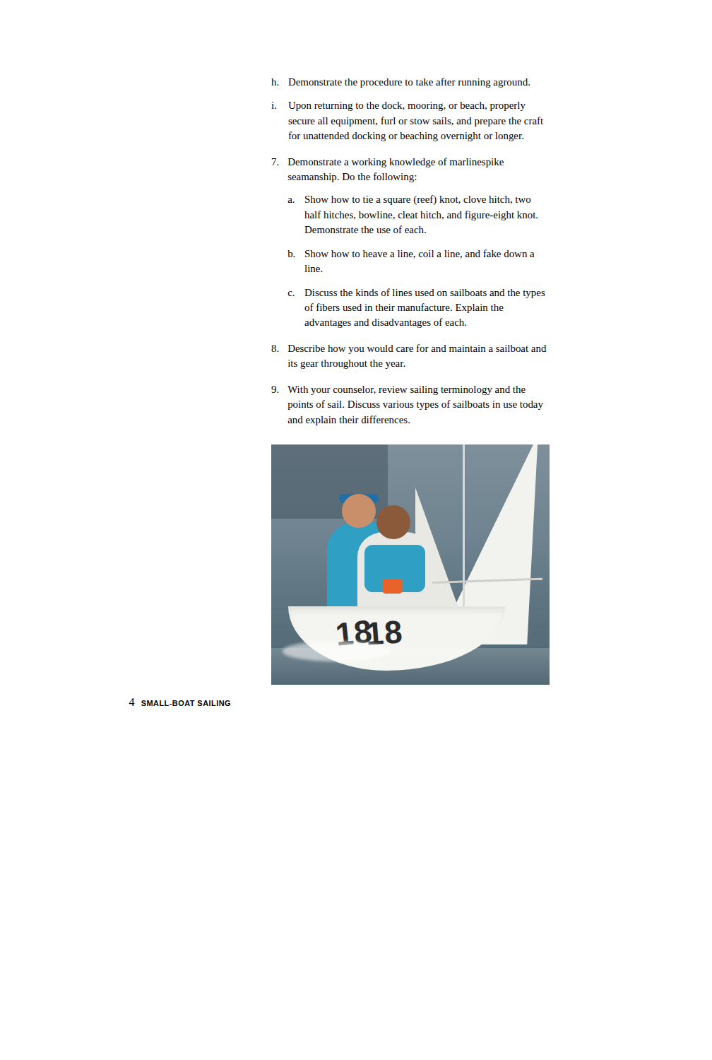h. Demonstrate the procedure to take after running aground.
i. Upon returning to the dock, mooring, or beach, properly secure all equipment, furl or stow sails, and prepare the craft for unattended docking or beaching overnight or longer.
7. Demonstrate a working knowledge of marlinespike seamanship. Do the following:
a. Show how to tie a square (reef) knot, clove hitch, two half hitches, bowline, cleat hitch, and figure-eight knot. Demonstrate the use of each.
b. Show how to heave a line, coil a line, and fake down a line.
c. Discuss the kinds of lines used on sailboats and the types of fibers used in their manufacture. Explain the advantages and disadvantages of each.
8. Describe how you would care for and maintain a sailboat and its gear throughout the year.
9. With your counselor, review sailing terminology and the points of sail. Discuss various types of sailboats in use today and explain their differences.
18
18
4 SMALL-BOAT SAILING